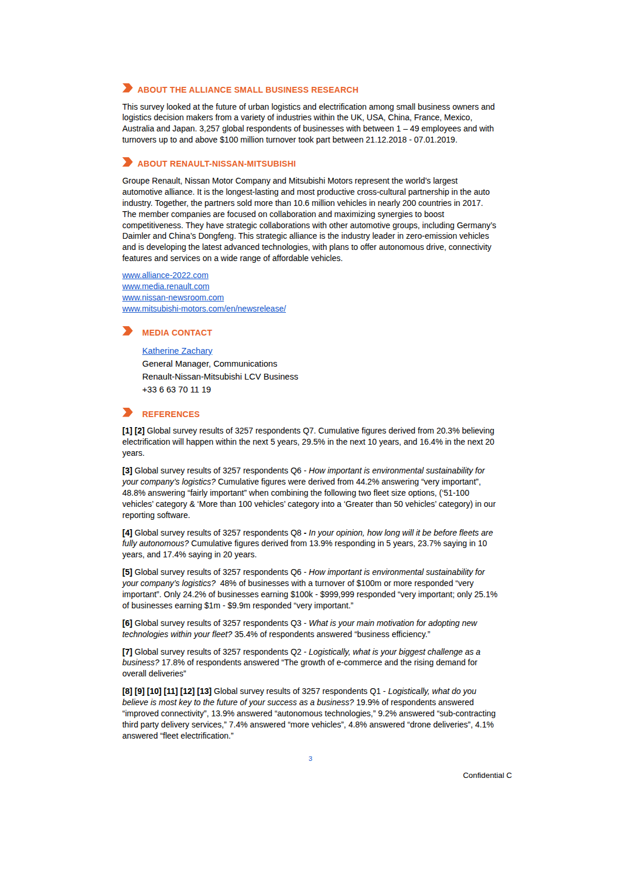About the Alliance Small Business Research
This survey looked at the future of urban logistics and electrification among small business owners and logistics decision makers from a variety of industries within the UK, USA, China, France, Mexico, Australia and Japan. 3,257 global respondents of businesses with between 1 – 49 employees and with turnovers up to and above $100 million turnover took part between 21.12.2018 - 07.01.2019.
About Renault-Nissan-Mitsubishi
Groupe Renault, Nissan Motor Company and Mitsubishi Motors represent the world’s largest automotive alliance. It is the longest-lasting and most productive cross-cultural partnership in the auto industry. Together, the partners sold more than 10.6 million vehicles in nearly 200 countries in 2017. The member companies are focused on collaboration and maximizing synergies to boost competitiveness. They have strategic collaborations with other automotive groups, including Germany’s Daimler and China’s Dongfeng. This strategic alliance is the industry leader in zero-emission vehicles and is developing the latest advanced technologies, with plans to offer autonomous drive, connectivity features and services on a wide range of affordable vehicles.
www.alliance-2022.com www.media.renault.com www.nissan-newsroom.com www.mitsubishi-motors.com/en/newsrelease/
Media Contact
Katherine Zachary
General Manager, Communications
Renault-Nissan-Mitsubishi LCV Business
+33 6 63 70 11 19
References
[1] [2] Global survey results of 3257 respondents Q7. Cumulative figures derived from 20.3% believing electrification will happen within the next 5 years, 29.5% in the next 10 years, and 16.4% in the next 20 years.
[3] Global survey results of 3257 respondents Q6 - How important is environmental sustainability for your company’s logistics? Cumulative figures were derived from 44.2% answering “very important”, 48.8% answering “fairly important” when combining the following two fleet size options, (‘51-100 vehicles’ category & ‘More than 100 vehicles’ category into a ‘Greater than 50 vehicles’ category) in our reporting software.
[4] Global survey results of 3257 respondents Q8 - In your opinion, how long will it be before fleets are fully autonomous? Cumulative figures derived from 13.9% responding in 5 years, 23.7% saying in 10 years, and 17.4% saying in 20 years.
[5] Global survey results of 3257 respondents Q6 - How important is environmental sustainability for your company’s logistics? 48% of businesses with a turnover of $100m or more responded “very important”. Only 24.2% of businesses earning $100k - $999,999 responded “very important; only 25.1% of businesses earning $1m - $9.9m responded “very important.”
[6] Global survey results of 3257 respondents Q3 - What is your main motivation for adopting new technologies within your fleet? 35.4% of respondents answered “business efficiency.”
[7] Global survey results of 3257 respondents Q2 - Logistically, what is your biggest challenge as a business? 17.8% of respondents answered “The growth of e-commerce and the rising demand for overall deliveries”
[8] [9] [10] [11] [12] [13] Global survey results of 3257 respondents Q1 - Logistically, what do you believe is most key to the future of your success as a business? 19.9% of respondents answered “improved connectivity”, 13.9% answered “autonomous technologies,” 9.2% answered “sub-contracting third party delivery services,” 7.4% answered “more vehicles”, 4.8% answered “drone deliveries”, 4.1% answered “fleet electrification.”
3
Confidential C